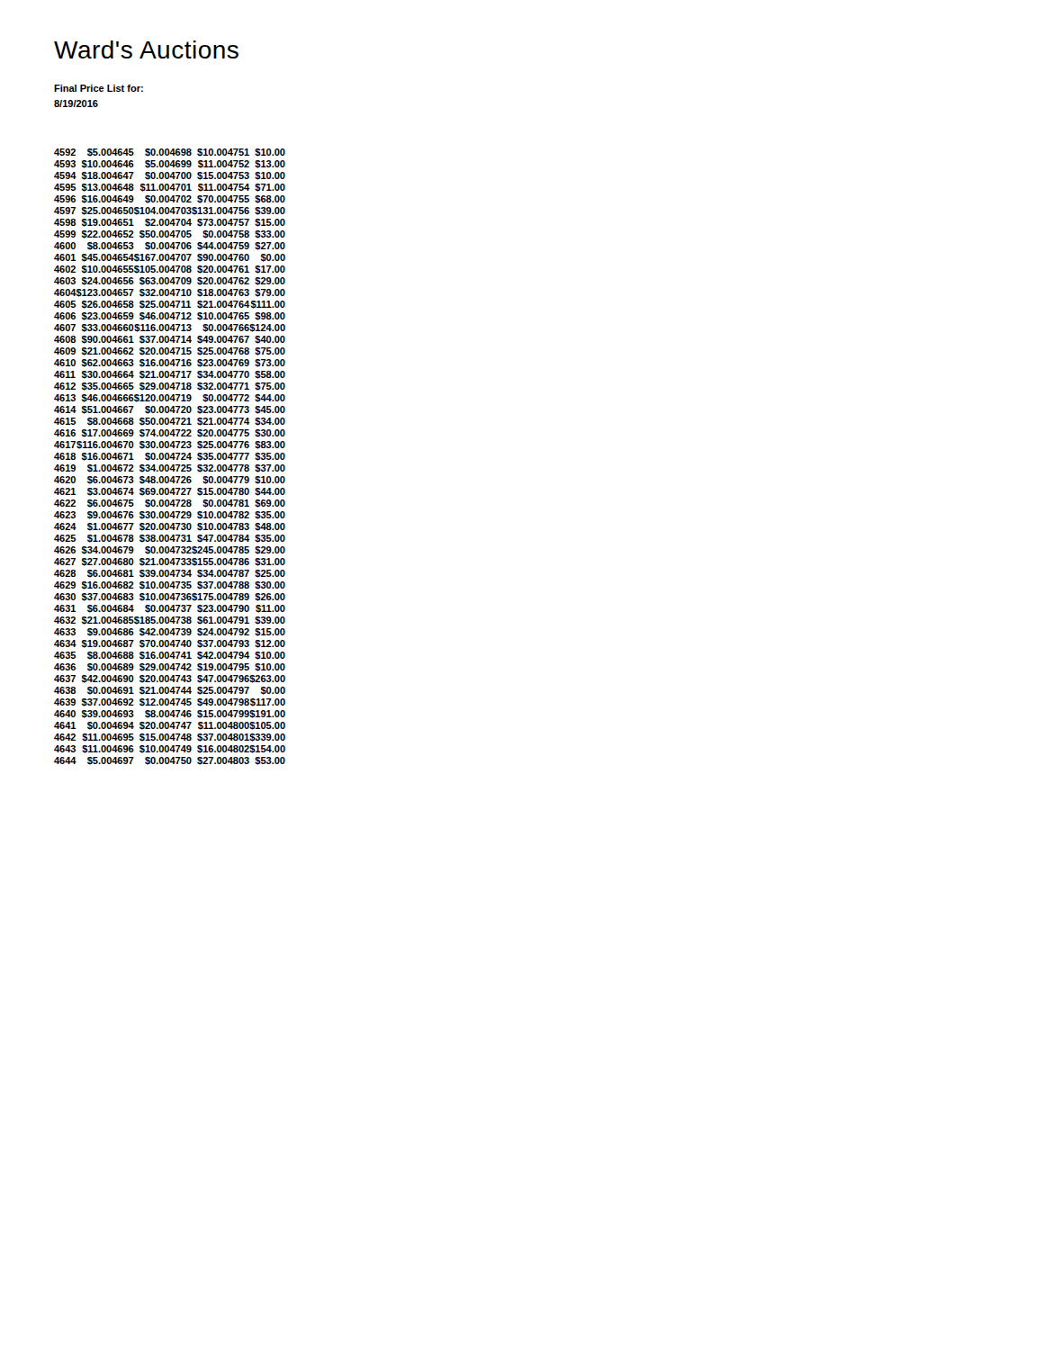Ward's Auctions
Final Price List for:
8/19/2016
| 4592 | $5.00 | 4645 | $0.00 | 4698 | $10.00 | 4751 | $10.00 |
| 4593 | $10.00 | 4646 | $5.00 | 4699 | $11.00 | 4752 | $13.00 |
| 4594 | $18.00 | 4647 | $0.00 | 4700 | $15.00 | 4753 | $10.00 |
| 4595 | $13.00 | 4648 | $11.00 | 4701 | $11.00 | 4754 | $71.00 |
| 4596 | $16.00 | 4649 | $0.00 | 4702 | $70.00 | 4755 | $68.00 |
| 4597 | $25.00 | 4650 | $104.00 | 4703 | $131.00 | 4756 | $39.00 |
| 4598 | $19.00 | 4651 | $2.00 | 4704 | $73.00 | 4757 | $15.00 |
| 4599 | $22.00 | 4652 | $50.00 | 4705 | $0.00 | 4758 | $33.00 |
| 4600 | $8.00 | 4653 | $0.00 | 4706 | $44.00 | 4759 | $27.00 |
| 4601 | $45.00 | 4654 | $167.00 | 4707 | $90.00 | 4760 | $0.00 |
| 4602 | $10.00 | 4655 | $105.00 | 4708 | $20.00 | 4761 | $17.00 |
| 4603 | $24.00 | 4656 | $63.00 | 4709 | $20.00 | 4762 | $29.00 |
| 4604 | $123.00 | 4657 | $32.00 | 4710 | $18.00 | 4763 | $79.00 |
| 4605 | $26.00 | 4658 | $25.00 | 4711 | $21.00 | 4764 | $111.00 |
| 4606 | $23.00 | 4659 | $46.00 | 4712 | $10.00 | 4765 | $98.00 |
| 4607 | $33.00 | 4660 | $116.00 | 4713 | $0.00 | 4766 | $124.00 |
| 4608 | $90.00 | 4661 | $37.00 | 4714 | $49.00 | 4767 | $40.00 |
| 4609 | $21.00 | 4662 | $20.00 | 4715 | $25.00 | 4768 | $75.00 |
| 4610 | $62.00 | 4663 | $16.00 | 4716 | $23.00 | 4769 | $73.00 |
| 4611 | $30.00 | 4664 | $21.00 | 4717 | $34.00 | 4770 | $58.00 |
| 4612 | $35.00 | 4665 | $29.00 | 4718 | $32.00 | 4771 | $75.00 |
| 4613 | $46.00 | 4666 | $120.00 | 4719 | $0.00 | 4772 | $44.00 |
| 4614 | $51.00 | 4667 | $0.00 | 4720 | $23.00 | 4773 | $45.00 |
| 4615 | $8.00 | 4668 | $50.00 | 4721 | $21.00 | 4774 | $34.00 |
| 4616 | $17.00 | 4669 | $74.00 | 4722 | $20.00 | 4775 | $30.00 |
| 4617 | $116.00 | 4670 | $30.00 | 4723 | $25.00 | 4776 | $83.00 |
| 4618 | $16.00 | 4671 | $0.00 | 4724 | $35.00 | 4777 | $35.00 |
| 4619 | $1.00 | 4672 | $34.00 | 4725 | $32.00 | 4778 | $37.00 |
| 4620 | $6.00 | 4673 | $48.00 | 4726 | $0.00 | 4779 | $10.00 |
| 4621 | $3.00 | 4674 | $69.00 | 4727 | $15.00 | 4780 | $44.00 |
| 4622 | $6.00 | 4675 | $0.00 | 4728 | $0.00 | 4781 | $69.00 |
| 4623 | $9.00 | 4676 | $30.00 | 4729 | $10.00 | 4782 | $35.00 |
| 4624 | $1.00 | 4677 | $20.00 | 4730 | $10.00 | 4783 | $48.00 |
| 4625 | $1.00 | 4678 | $38.00 | 4731 | $47.00 | 4784 | $35.00 |
| 4626 | $34.00 | 4679 | $0.00 | 4732 | $245.00 | 4785 | $29.00 |
| 4627 | $27.00 | 4680 | $21.00 | 4733 | $155.00 | 4786 | $31.00 |
| 4628 | $6.00 | 4681 | $39.00 | 4734 | $34.00 | 4787 | $25.00 |
| 4629 | $16.00 | 4682 | $10.00 | 4735 | $37.00 | 4788 | $30.00 |
| 4630 | $37.00 | 4683 | $10.00 | 4736 | $175.00 | 4789 | $26.00 |
| 4631 | $6.00 | 4684 | $0.00 | 4737 | $23.00 | 4790 | $11.00 |
| 4632 | $21.00 | 4685 | $185.00 | 4738 | $61.00 | 4791 | $39.00 |
| 4633 | $9.00 | 4686 | $42.00 | 4739 | $24.00 | 4792 | $15.00 |
| 4634 | $19.00 | 4687 | $70.00 | 4740 | $37.00 | 4793 | $12.00 |
| 4635 | $8.00 | 4688 | $16.00 | 4741 | $42.00 | 4794 | $10.00 |
| 4636 | $0.00 | 4689 | $29.00 | 4742 | $19.00 | 4795 | $10.00 |
| 4637 | $42.00 | 4690 | $20.00 | 4743 | $47.00 | 4796 | $263.00 |
| 4638 | $0.00 | 4691 | $21.00 | 4744 | $25.00 | 4797 | $0.00 |
| 4639 | $37.00 | 4692 | $12.00 | 4745 | $49.00 | 4798 | $117.00 |
| 4640 | $39.00 | 4693 | $8.00 | 4746 | $15.00 | 4799 | $191.00 |
| 4641 | $0.00 | 4694 | $20.00 | 4747 | $11.00 | 4800 | $105.00 |
| 4642 | $11.00 | 4695 | $15.00 | 4748 | $37.00 | 4801 | $339.00 |
| 4643 | $11.00 | 4696 | $10.00 | 4749 | $16.00 | 4802 | $154.00 |
| 4644 | $5.00 | 4697 | $0.00 | 4750 | $27.00 | 4803 | $53.00 |